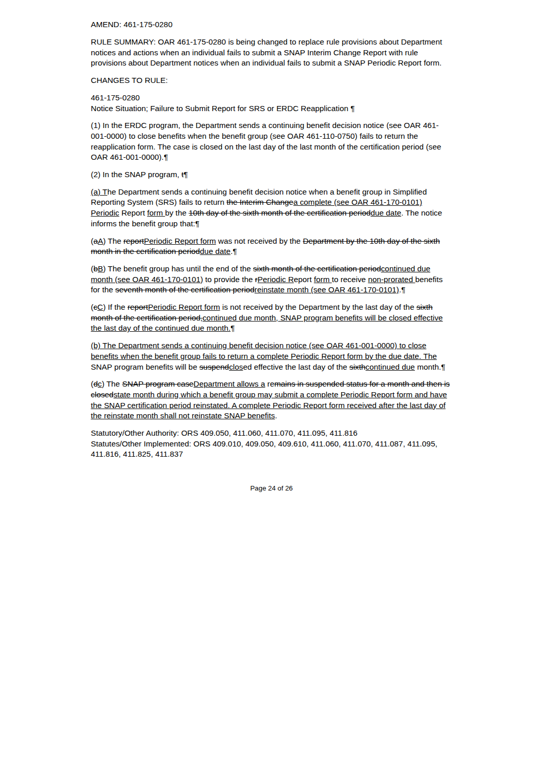AMEND: 461-175-0280
RULE SUMMARY: OAR 461-175-0280 is being changed to replace rule provisions about Department notices and actions when an individual fails to submit a SNAP Interim Change Report with rule provisions about Department notices when an individual fails to submit a SNAP Periodic Report form.
CHANGES TO RULE:
461-175-0280
Notice Situation; Failure to Submit Report for SRS or ERDC Reapplication ¶
(1) In the ERDC program, the Department sends a continuing benefit decision notice (see OAR 461-001-0000) to close benefits when the benefit group (see OAR 461-110-0750) fails to return the reapplication form. The case is closed on the last day of the last month of the certification period (see OAR 461-001-0000).¶
(2) In the SNAP program, t¶
(a) The Department sends a continuing benefit decision notice when a benefit group in Simplified Reporting System (SRS) fails to return the Interim Changea complete (see OAR 461-170-0101) Periodic Report form by the 10th day of the sixth month of the certification perioddue date. The notice informs the benefit group that:¶
(aA) The reportPeriodic Report form was not received by the Department by the 10th day of the sixth month in the certification perioddue date.¶
(bB) The benefit group has until the end of the sixth month of the certification periodcontinued due month (see OAR 461-170-0101) to provide the rPeriodic Report form to receive non-prorated benefits for the seventh month of the certification periodreinstate month (see OAR 461-170-0101).¶
(cC) If the reportPeriodic Report form is not received by the Department by the last day of the sixth month of the certification period,continued due month, SNAP program benefits will be closed effective the last day of the continued due month.¶
(b) The Department sends a continuing benefit decision notice (see OAR 461-001-0000) to close benefits when the benefit group fails to return a complete Periodic Report form by the due date. The SNAP program benefits will be suspendclosed effective the last day of the sixthcontinued due month.¶
(dc) The SNAP program caseDepartment allows a remains in suspended status for a month and then is closedstate month during which a benefit group may submit a complete Periodic Report form and have the SNAP certification period reinstated. A complete Periodic Report form received after the last day of the reinstate month shall not reinstate SNAP benefits.
Statutory/Other Authority: ORS 409.050, 411.060, 411.070, 411.095, 411.816
Statutes/Other Implemented: ORS 409.010, 409.050, 409.610, 411.060, 411.070, 411.087, 411.095, 411.816, 411.825, 411.837
Page 24 of 26